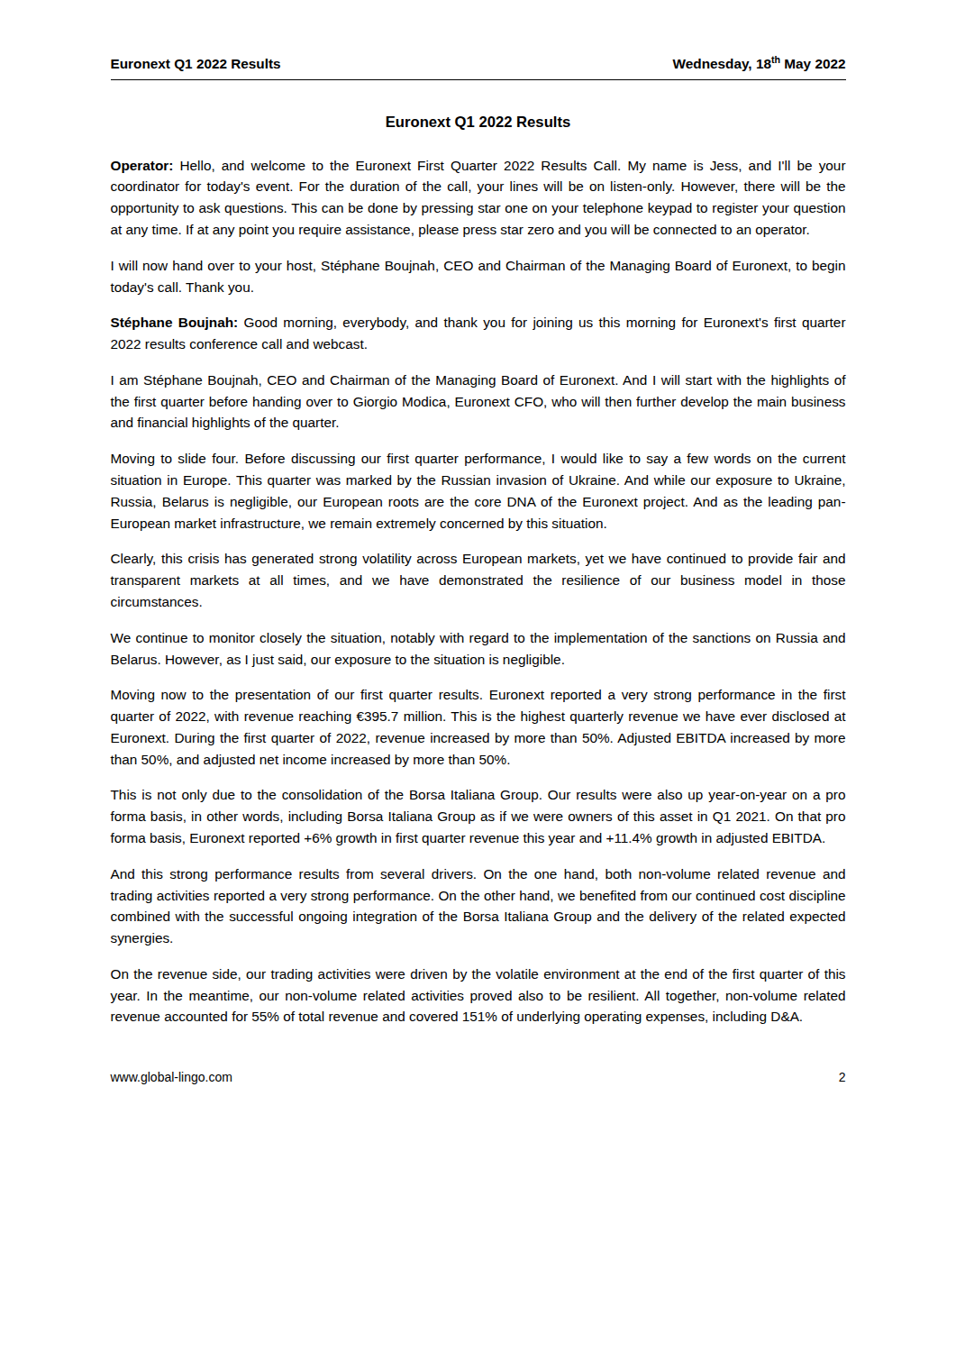Euronext Q1 2022 Results Wednesday, 18th May 2022
Euronext Q1 2022 Results
Operator: Hello, and welcome to the Euronext First Quarter 2022 Results Call. My name is Jess, and I'll be your coordinator for today's event. For the duration of the call, your lines will be on listen-only. However, there will be the opportunity to ask questions. This can be done by pressing star one on your telephone keypad to register your question at any time. If at any point you require assistance, please press star zero and you will be connected to an operator.
I will now hand over to your host, Stéphane Boujnah, CEO and Chairman of the Managing Board of Euronext, to begin today's call. Thank you.
Stéphane Boujnah: Good morning, everybody, and thank you for joining us this morning for Euronext's first quarter 2022 results conference call and webcast.
I am Stéphane Boujnah, CEO and Chairman of the Managing Board of Euronext. And I will start with the highlights of the first quarter before handing over to Giorgio Modica, Euronext CFO, who will then further develop the main business and financial highlights of the quarter.
Moving to slide four. Before discussing our first quarter performance, I would like to say a few words on the current situation in Europe. This quarter was marked by the Russian invasion of Ukraine. And while our exposure to Ukraine, Russia, Belarus is negligible, our European roots are the core DNA of the Euronext project. And as the leading pan-European market infrastructure, we remain extremely concerned by this situation.
Clearly, this crisis has generated strong volatility across European markets, yet we have continued to provide fair and transparent markets at all times, and we have demonstrated the resilience of our business model in those circumstances.
We continue to monitor closely the situation, notably with regard to the implementation of the sanctions on Russia and Belarus. However, as I just said, our exposure to the situation is negligible.
Moving now to the presentation of our first quarter results. Euronext reported a very strong performance in the first quarter of 2022, with revenue reaching €395.7 million. This is the highest quarterly revenue we have ever disclosed at Euronext. During the first quarter of 2022, revenue increased by more than 50%. Adjusted EBITDA increased by more than 50%, and adjusted net income increased by more than 50%.
This is not only due to the consolidation of the Borsa Italiana Group. Our results were also up year-on-year on a pro forma basis, in other words, including Borsa Italiana Group as if we were owners of this asset in Q1 2021. On that pro forma basis, Euronext reported +6% growth in first quarter revenue this year and +11.4% growth in adjusted EBITDA.
And this strong performance results from several drivers. On the one hand, both non-volume related revenue and trading activities reported a very strong performance. On the other hand, we benefited from our continued cost discipline combined with the successful ongoing integration of the Borsa Italiana Group and the delivery of the related expected synergies.
On the revenue side, our trading activities were driven by the volatile environment at the end of the first quarter of this year. In the meantime, our non-volume related activities proved also to be resilient. All together, non-volume related revenue accounted for 55% of total revenue and covered 151% of underlying operating expenses, including D&A.
www.global-lingo.com 2